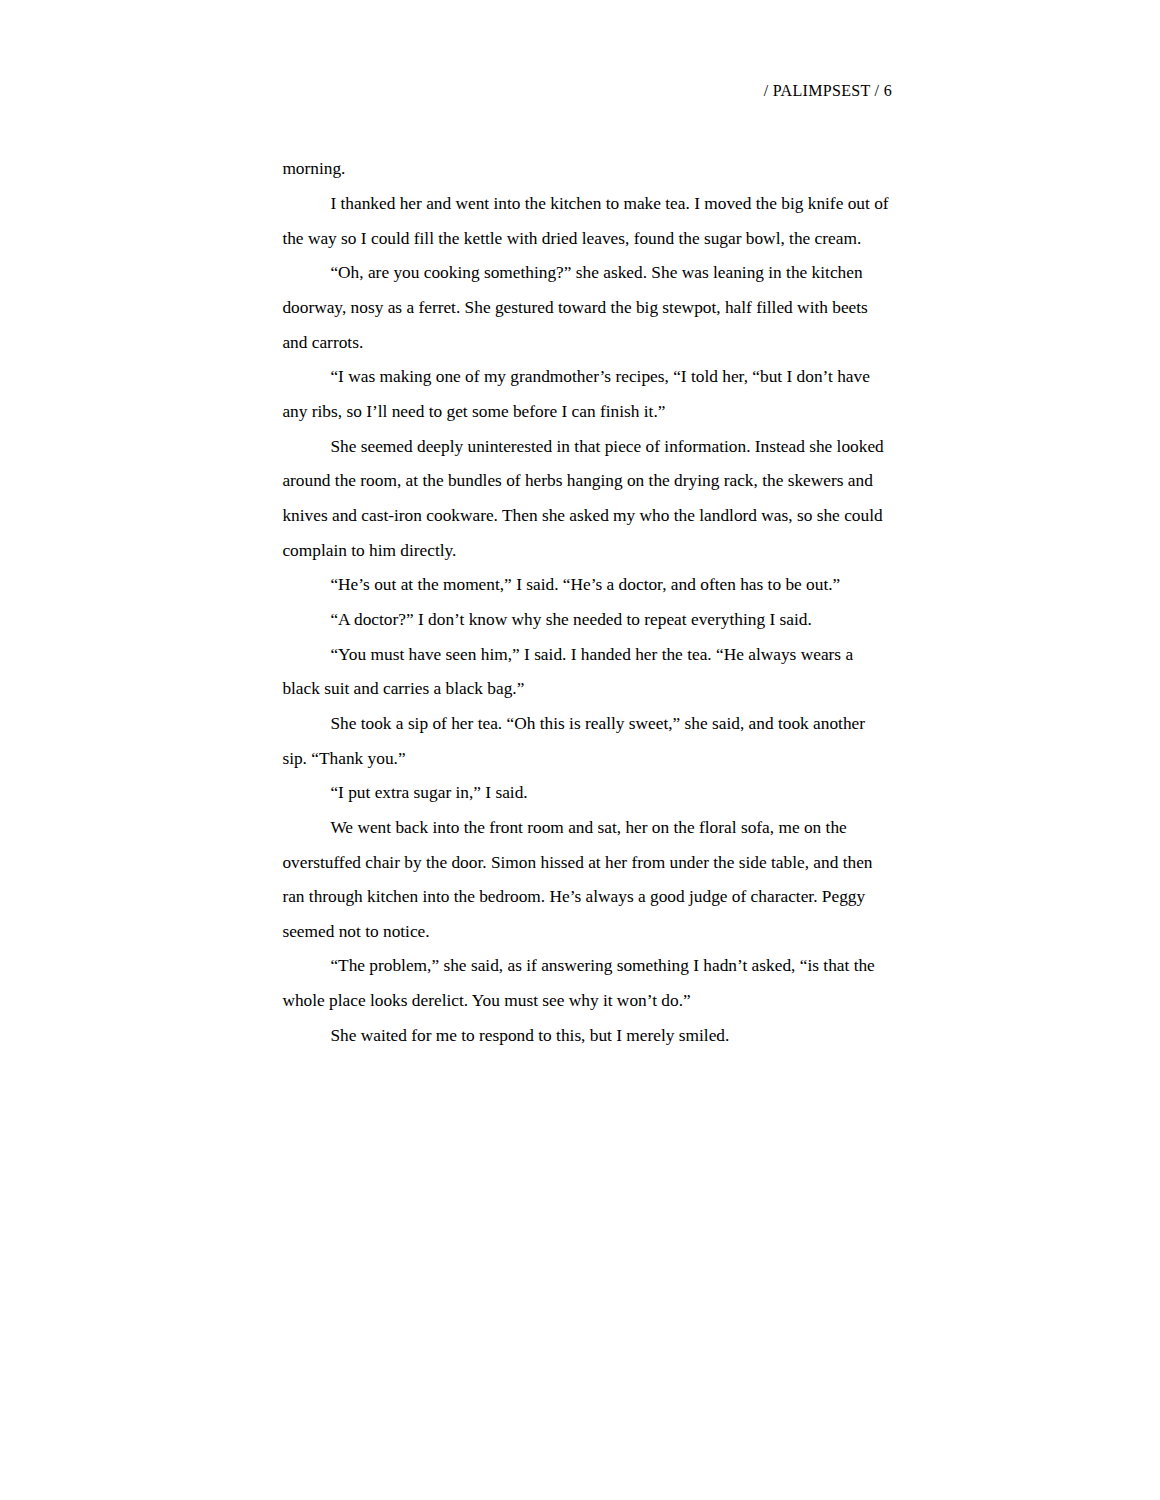/ PALIMPSEST / 6
morning.
I thanked her and went into the kitchen to make tea. I moved the big knife out of the way so I could fill the kettle with dried leaves, found the sugar bowl, the cream.
“Oh, are you cooking something?” she asked. She was leaning in the kitchen doorway, nosy as a ferret. She gestured toward the big stewpot, half filled with beets and carrots.
“I was making one of my grandmother’s recipes, “I told her, “but I don’t have any ribs, so I’ll need to get some before I can finish it.”
She seemed deeply uninterested in that piece of information. Instead she looked around the room, at the bundles of herbs hanging on the drying rack, the skewers and knives and cast-iron cookware. Then she asked my who the landlord was, so she could complain to him directly.
“He’s out at the moment,” I said. “He’s a doctor, and often has to be out.”
“A doctor?” I don’t know why she needed to repeat everything I said.
“You must have seen him,” I said. I handed her the tea. “He always wears a black suit and carries a black bag.”
She took a sip of her tea. “Oh this is really sweet,” she said, and took another sip. “Thank you.”
“I put extra sugar in,” I said.
We went back into the front room and sat, her on the floral sofa, me on the overstuffed chair by the door. Simon hissed at her from under the side table, and then ran through kitchen into the bedroom. He’s always a good judge of character. Peggy seemed not to notice.
“The problem,” she said, as if answering something I hadn’t asked, “is that the whole place looks derelict. You must see why it won’t do.”
She waited for me to respond to this, but I merely smiled.